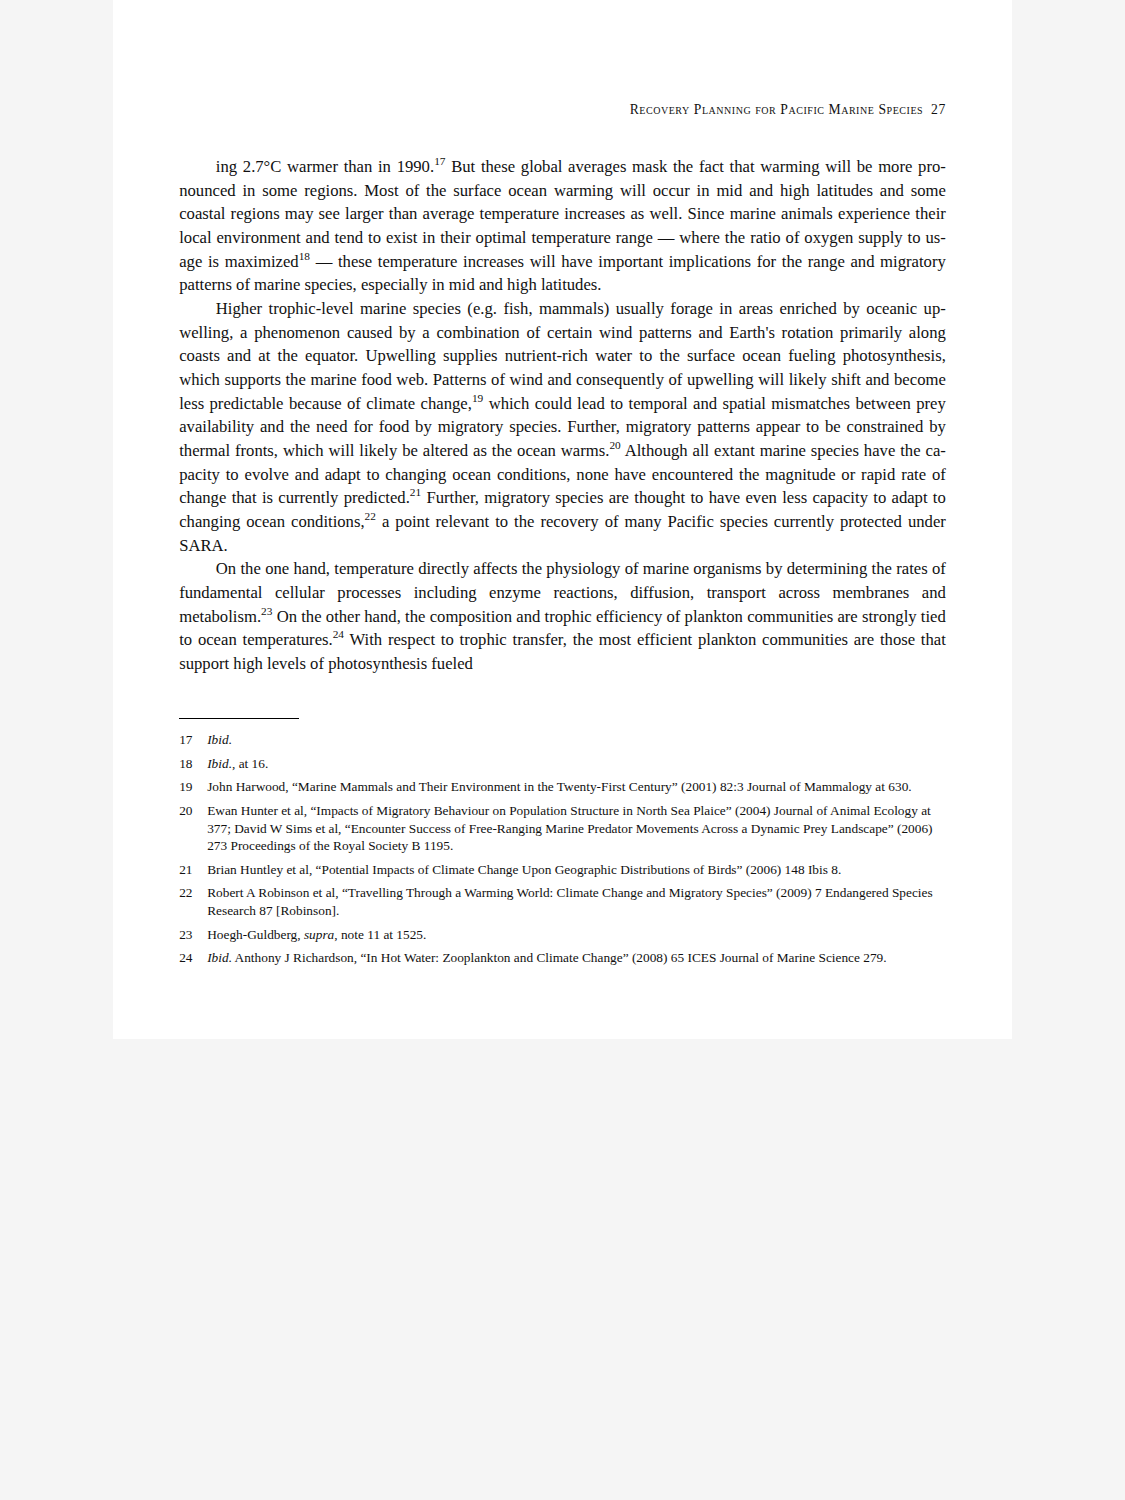Recovery Planning for Pacific Marine Species 27
ing 2.7°C warmer than in 1990.17 But these global averages mask the fact that warming will be more pronounced in some regions. Most of the surface ocean warming will occur in mid and high latitudes and some coastal regions may see larger than average temperature increases as well. Since marine animals experience their local environment and tend to exist in their optimal temperature range — where the ratio of oxygen supply to usage is maximized18 — these temperature increases will have important implications for the range and migratory patterns of marine species, especially in mid and high latitudes.
Higher trophic-level marine species (e.g. fish, mammals) usually forage in areas enriched by oceanic upwelling, a phenomenon caused by a combination of certain wind patterns and Earth's rotation primarily along coasts and at the equator. Upwelling supplies nutrient-rich water to the surface ocean fueling photosynthesis, which supports the marine food web. Patterns of wind and consequently of upwelling will likely shift and become less predictable because of climate change,19 which could lead to temporal and spatial mismatches between prey availability and the need for food by migratory species. Further, migratory patterns appear to be constrained by thermal fronts, which will likely be altered as the ocean warms.20 Although all extant marine species have the capacity to evolve and adapt to changing ocean conditions, none have encountered the magnitude or rapid rate of change that is currently predicted.21 Further, migratory species are thought to have even less capacity to adapt to changing ocean conditions,22 a point relevant to the recovery of many Pacific species currently protected under SARA.
On the one hand, temperature directly affects the physiology of marine organisms by determining the rates of fundamental cellular processes including enzyme reactions, diffusion, transport across membranes and metabolism.23 On the other hand, the composition and trophic efficiency of plankton communities are strongly tied to ocean temperatures.24 With respect to trophic transfer, the most efficient plankton communities are those that support high levels of photosynthesis fueled
17 Ibid.
18 Ibid., at 16.
19 John Harwood, “Marine Mammals and Their Environment in the Twenty-First Century” (2001) 82:3 Journal of Mammalogy at 630.
20 Ewan Hunter et al, “Impacts of Migratory Behaviour on Population Structure in North Sea Plaice” (2004) Journal of Animal Ecology at 377; David W Sims et al, “Encounter Success of Free-Ranging Marine Predator Movements Across a Dynamic Prey Landscape” (2006) 273 Proceedings of the Royal Society B 1195.
21 Brian Huntley et al, “Potential Impacts of Climate Change Upon Geographic Distributions of Birds” (2006) 148 Ibis 8.
22 Robert A Robinson et al, “Travelling Through a Warming World: Climate Change and Migratory Species” (2009) 7 Endangered Species Research 87 [Robinson].
23 Hoegh-Guldberg, supra, note 11 at 1525.
24 Ibid. Anthony J Richardson, “In Hot Water: Zooplankton and Climate Change” (2008) 65 ICES Journal of Marine Science 279.